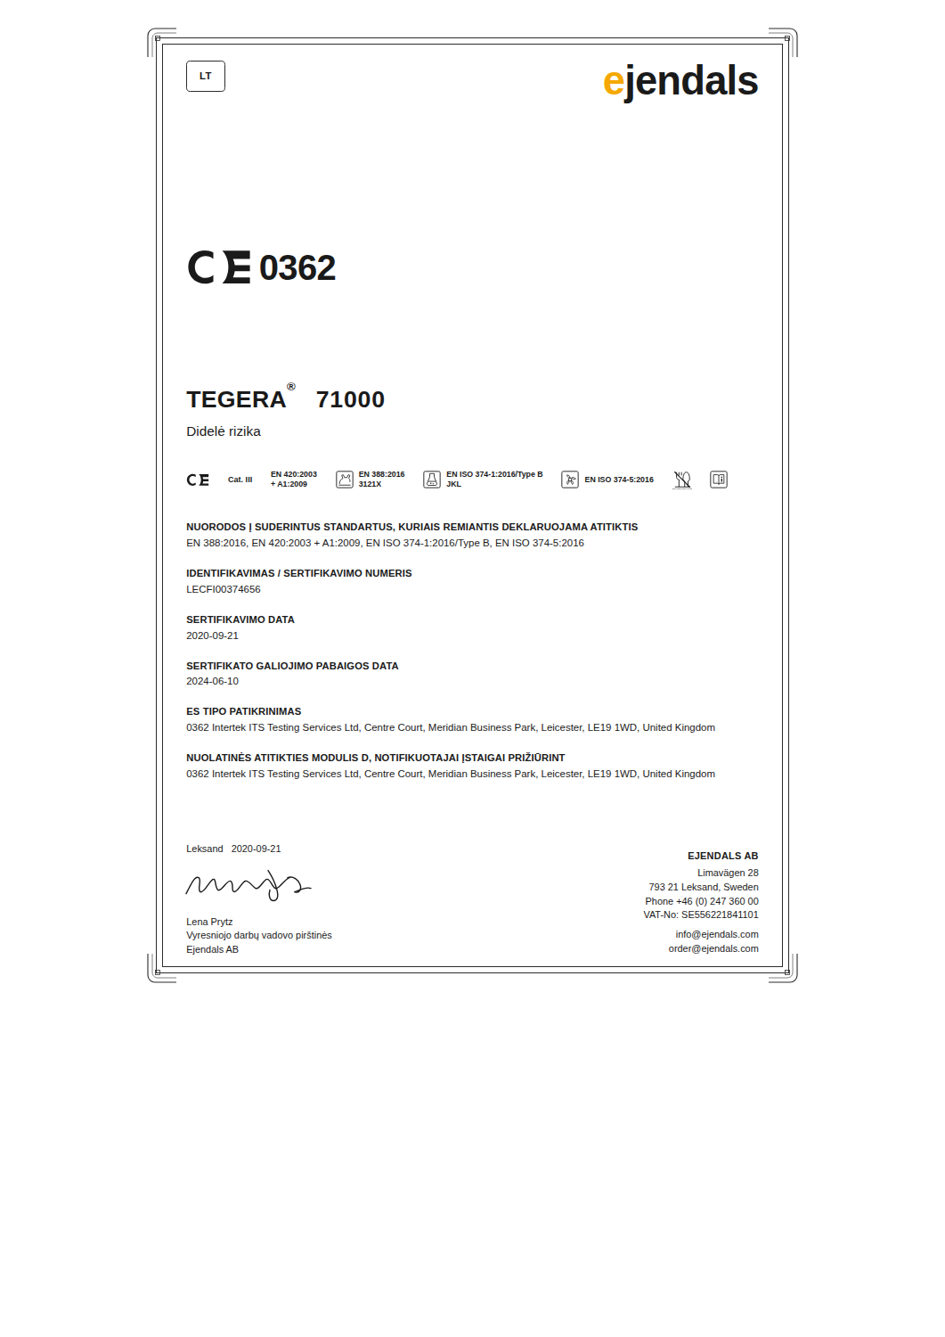LT
ejendals
0362
TEGERA®71000
Didelė rizika
Cat. III
EN 420:2003
+ A1:2009
EN 388:2016
3121X
EN ISO 374-1:2016/Type B
JKL
EN ISO 374-5:2016
NOT FOR FATTY FOOD
Nuorodos į suderintus standartus, kuriais remiantis deklaruojama atitiktis
EN 388:2016, EN 420:2003 + A1:2009, EN ISO 374-1:2016/Type B, EN ISO 374-5:2016
Identifikavimas / sertifikavimo numeris
LECFI00374656
Sertifikavimo data
2020-09-21
Sertifikato galiojimo pabaigos data
2024-06-10
ES tipo patikrinimas
0362 Intertek ITS Testing Services Ltd, Centre Court, Meridian Business Park, Leicester, LE19 1WD, United Kingdom
Nuolatinės atitikties modulis D, notifikuotajai įstaigai prižiūrint
0362 Intertek ITS Testing Services Ltd, Centre Court, Meridian Business Park, Leicester, LE19 1WD, United Kingdom
Leksand 2020-09-21
Lena Prytz
Vyresniojo darbų vadovo pirštinės
Ejendals AB
EJENDALS AB
Limavägen 28
793 21 Leksand, Sweden
Phone +46 (0) 247 360 00
VAT-No: SE556221841101
info@ejendals.com
order@ejendals.com